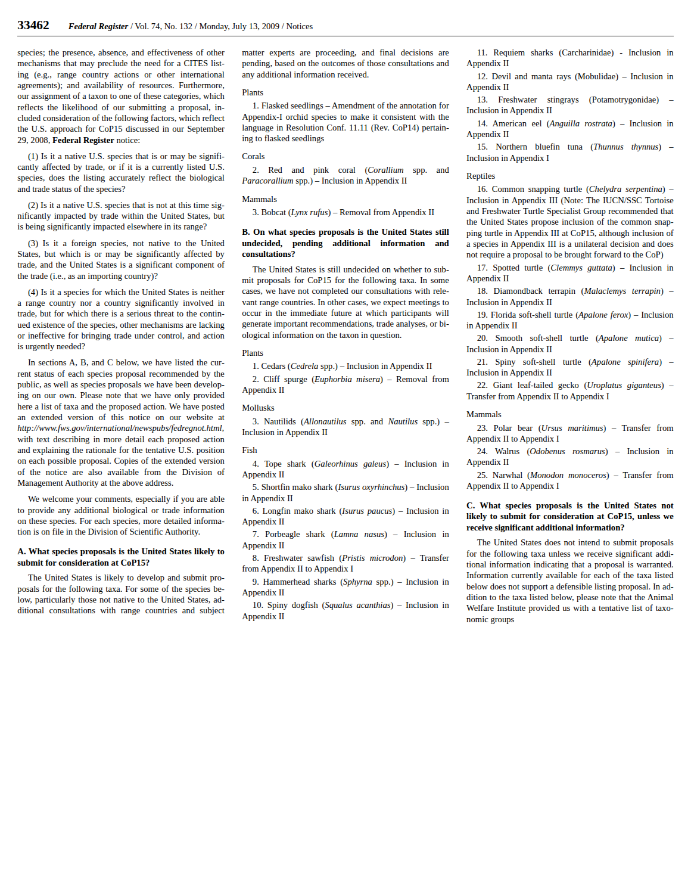33462 Federal Register / Vol. 74, No. 132 / Monday, July 13, 2009 / Notices
species; the presence, absence, and effectiveness of other mechanisms that may preclude the need for a CITES listing (e.g., range country actions or other international agreements); and availability of resources. Furthermore, our assignment of a taxon to one of these categories, which reflects the likelihood of our submitting a proposal, included consideration of the following factors, which reflect the U.S. approach for CoP15 discussed in our September 29, 2008, Federal Register notice:
(1) Is it a native U.S. species that is or may be significantly affected by trade, or if it is a currently listed U.S. species, does the listing accurately reflect the biological and trade status of the species?
(2) Is it a native U.S. species that is not at this time significantly impacted by trade within the United States, but is being significantly impacted elsewhere in its range?
(3) Is it a foreign species, not native to the United States, but which is or may be significantly affected by trade, and the United States is a significant component of the trade (i.e., as an importing country)?
(4) Is it a species for which the United States is neither a range country nor a country significantly involved in trade, but for which there is a serious threat to the continued existence of the species, other mechanisms are lacking or ineffective for bringing trade under control, and action is urgently needed?
In sections A, B, and C below, we have listed the current status of each species proposal recommended by the public, as well as species proposals we have been developing on our own. Please note that we have only provided here a list of taxa and the proposed action. We have posted an extended version of this notice on our website at http://www.fws.gov/international/newspubs/fedregnot.html, with text describing in more detail each proposed action and explaining the rationale for the tentative U.S. position on each possible proposal. Copies of the extended version of the notice are also available from the Division of Management Authority at the above address.
We welcome your comments, especially if you are able to provide any additional biological or trade information on these species. For each species, more detailed information is on file in the Division of Scientific Authority.
A. What species proposals is the United States likely to submit for consideration at CoP15?
The United States is likely to develop and submit proposals for the following taxa. For some of the species below, particularly those not native to the United States, additional consultations with range countries and subject matter experts are proceeding, and final decisions are pending, based on the outcomes of those consultations and any additional information received.
Plants
1. Flasked seedlings – Amendment of the annotation for Appendix-I orchid species to make it consistent with the language in Resolution Conf. 11.11 (Rev. CoP14) pertaining to flasked seedlings
Corals
2. Red and pink coral (Corallium spp. and Paracorallium spp.) – Inclusion in Appendix II
Mammals
3. Bobcat (Lynx rufus) – Removal from Appendix II
B. On what species proposals is the United States still undecided, pending additional information and consultations?
The United States is still undecided on whether to submit proposals for CoP15 for the following taxa. In some cases, we have not completed our consultations with relevant range countries. In other cases, we expect meetings to occur in the immediate future at which participants will generate important recommendations, trade analyses, or biological information on the taxon in question.
Plants
1. Cedars (Cedrela spp.) – Inclusion in Appendix II
2. Cliff spurge (Euphorbia misera) – Removal from Appendix II
Mollusks
3. Nautilids (Allonautilus spp. and Nautilus spp.) – Inclusion in Appendix II
Fish
4. Tope shark (Galeorhinus galeus) – Inclusion in Appendix II
5. Shortfin mako shark (Isurus oxyrhinchus) – Inclusion in Appendix II
6. Longfin mako shark (Isurus paucus) – Inclusion in Appendix II
7. Porbeagle shark (Lamna nasus) – Inclusion in Appendix II
8. Freshwater sawfish (Pristis microdon) – Transfer from Appendix II to Appendix I
9. Hammerhead sharks (Sphyrna spp.) – Inclusion in Appendix II
10. Spiny dogfish (Squalus acanthias) – Inclusion in Appendix II
11. Requiem sharks (Carcharinidae) - Inclusion in Appendix II
12. Devil and manta rays (Mobulidae) – Inclusion in Appendix II
13. Freshwater stingrays (Potamotrygonidae) – Inclusion in Appendix II
14. American eel (Anguilla rostrata) – Inclusion in Appendix II
15. Northern bluefin tuna (Thunnus thynnus) – Inclusion in Appendix I
Reptiles
16. Common snapping turtle (Chelydra serpentina) – Inclusion in Appendix III (Note: The IUCN/SSC Tortoise and Freshwater Turtle Specialist Group recommended that the United States propose inclusion of the common snapping turtle in Appendix III at CoP15, although inclusion of a species in Appendix III is a unilateral decision and does not require a proposal to be brought forward to the CoP)
17. Spotted turtle (Clemmys guttata) – Inclusion in Appendix II
18. Diamondback terrapin (Malaclemys terrapin) – Inclusion in Appendix II
19. Florida soft-shell turtle (Apalone ferox) – Inclusion in Appendix II
20. Smooth soft-shell turtle (Apalone mutica) – Inclusion in Appendix II
21. Spiny soft-shell turtle (Apalone spinifera) – Inclusion in Appendix II
22. Giant leaf-tailed gecko (Uroplatus giganteus) – Transfer from Appendix II to Appendix I
Mammals
23. Polar bear (Ursus maritimus) – Transfer from Appendix II to Appendix I
24. Walrus (Odobenus rosmarus) – Inclusion in Appendix II
25. Narwhal (Monodon monoceros) – Transfer from Appendix II to Appendix I
C. What species proposals is the United States not likely to submit for consideration at CoP15, unless we receive significant additional information?
The United States does not intend to submit proposals for the following taxa unless we receive significant additional information indicating that a proposal is warranted. Information currently available for each of the taxa listed below does not support a defensible listing proposal. In addition to the taxa listed below, please note that the Animal Welfare Institute provided us with a tentative list of taxonomic groups